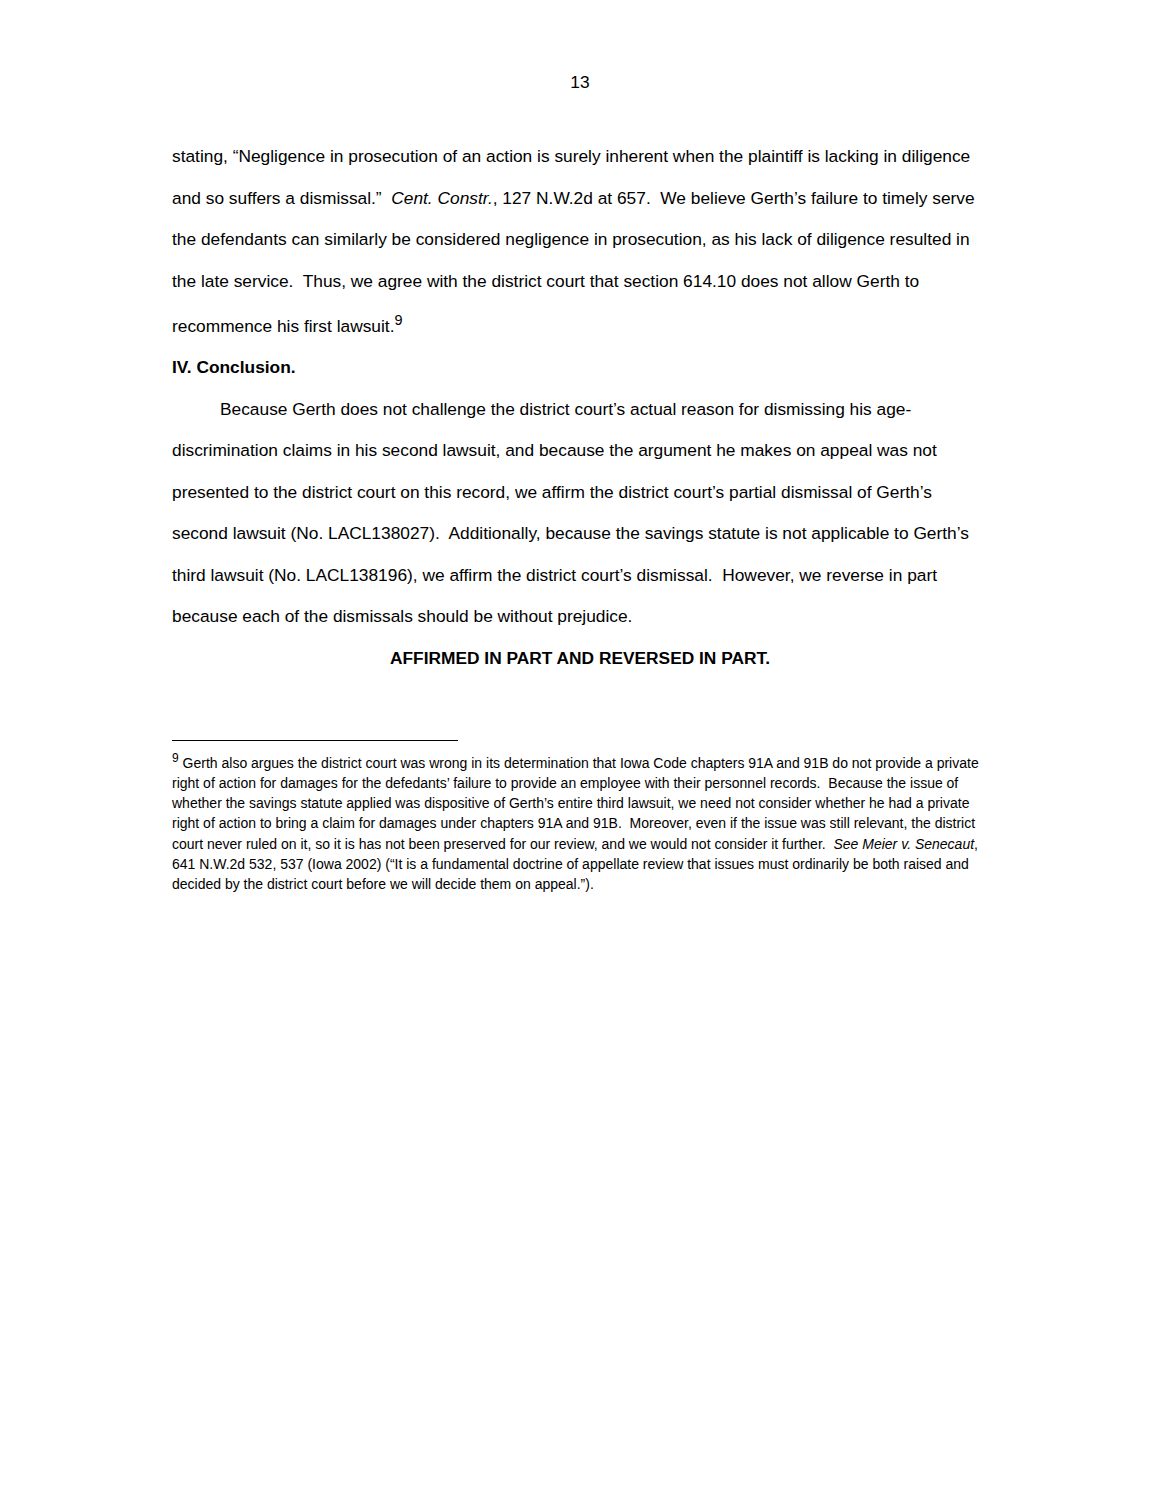13
stating, “Negligence in prosecution of an action is surely inherent when the plaintiff is lacking in diligence and so suffers a dismissal.” Cent. Constr., 127 N.W.2d at 657. We believe Gerth’s failure to timely serve the defendants can similarly be considered negligence in prosecution, as his lack of diligence resulted in the late service. Thus, we agree with the district court that section 614.10 does not allow Gerth to recommence his first lawsuit.9
IV. Conclusion.
Because Gerth does not challenge the district court’s actual reason for dismissing his age-discrimination claims in his second lawsuit, and because the argument he makes on appeal was not presented to the district court on this record, we affirm the district court’s partial dismissal of Gerth’s second lawsuit (No. LACL138027). Additionally, because the savings statute is not applicable to Gerth’s third lawsuit (No. LACL138196), we affirm the district court’s dismissal. However, we reverse in part because each of the dismissals should be without prejudice.
AFFIRMED IN PART AND REVERSED IN PART.
9 Gerth also argues the district court was wrong in its determination that Iowa Code chapters 91A and 91B do not provide a private right of action for damages for the defedants’ failure to provide an employee with their personnel records. Because the issue of whether the savings statute applied was dispositive of Gerth’s entire third lawsuit, we need not consider whether he had a private right of action to bring a claim for damages under chapters 91A and 91B. Moreover, even if the issue was still relevant, the district court never ruled on it, so it is has not been preserved for our review, and we would not consider it further. See Meier v. Senecaut, 641 N.W.2d 532, 537 (Iowa 2002) (“It is a fundamental doctrine of appellate review that issues must ordinarily be both raised and decided by the district court before we will decide them on appeal.”).